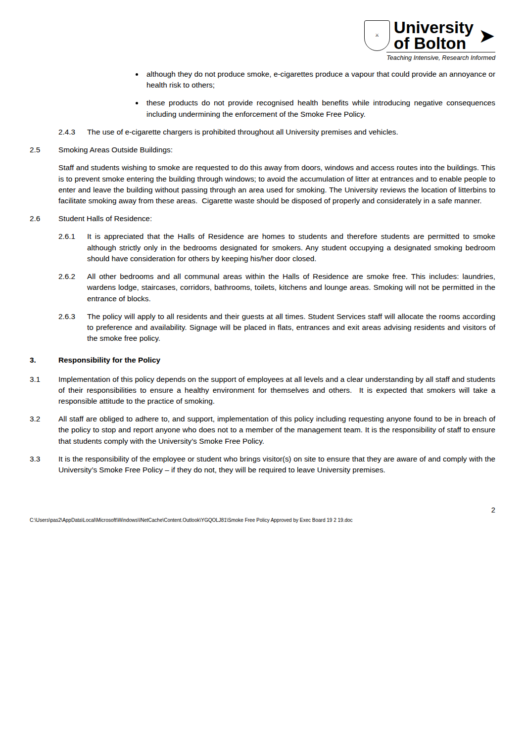⚔
University
of Bolton
➤
Teaching Intensive, Research Informed
although they do not produce smoke, e-cigarettes produce a vapour that could provide an annoyance or health risk to others;
these products do not provide recognised health benefits while introducing negative consequences including undermining the enforcement of the Smoke Free Policy.
2.4.3
The use of e-cigarette chargers is prohibited throughout all University premises and vehicles.
2.5
Smoking Areas Outside Buildings:
Staff and students wishing to smoke are requested to do this away from doors, windows and access routes into the buildings. This is to prevent smoke entering the building through windows; to avoid the accumulation of litter at entrances and to enable people to enter and leave the building without passing through an area used for smoking. The University reviews the location of litterbins to facilitate smoking away from these areas. Cigarette waste should be disposed of properly and considerately in a safe manner.
2.6
Student Halls of Residence:
2.6.1
It is appreciated that the Halls of Residence are homes to students and therefore students are permitted to smoke although strictly only in the bedrooms designated for smokers. Any student occupying a designated smoking bedroom should have consideration for others by keeping his/her door closed.
2.6.2
All other bedrooms and all communal areas within the Halls of Residence are smoke free. This includes: laundries, wardens lodge, staircases, corridors, bathrooms, toilets, kitchens and lounge areas. Smoking will not be permitted in the entrance of blocks.
2.6.3
The policy will apply to all residents and their guests at all times. Student Services staff will allocate the rooms according to preference and availability. Signage will be placed in flats, entrances and exit areas advising residents and visitors of the smoke free policy.
3. Responsibility for the Policy
3.1
Implementation of this policy depends on the support of employees at all levels and a clear understanding by all staff and students of their responsibilities to ensure a healthy environment for themselves and others. It is expected that smokers will take a responsible attitude to the practice of smoking.
3.2
All staff are obliged to adhere to, and support, implementation of this policy including requesting anyone found to be in breach of the policy to stop and report anyone who does not to a member of the management team. It is the responsibility of staff to ensure that students comply with the University’s Smoke Free Policy.
3.3
It is the responsibility of the employee or student who brings visitor(s) on site to ensure that they are aware of and comply with the University’s Smoke Free Policy – if they do not, they will be required to leave University premises.
2
C:\Users\pas2\AppData\Local\Microsoft\Windows\INetCache\Content.Outlook\YGQOLJ81\Smoke Free Policy Approved by Exec Board 19 2 19.doc